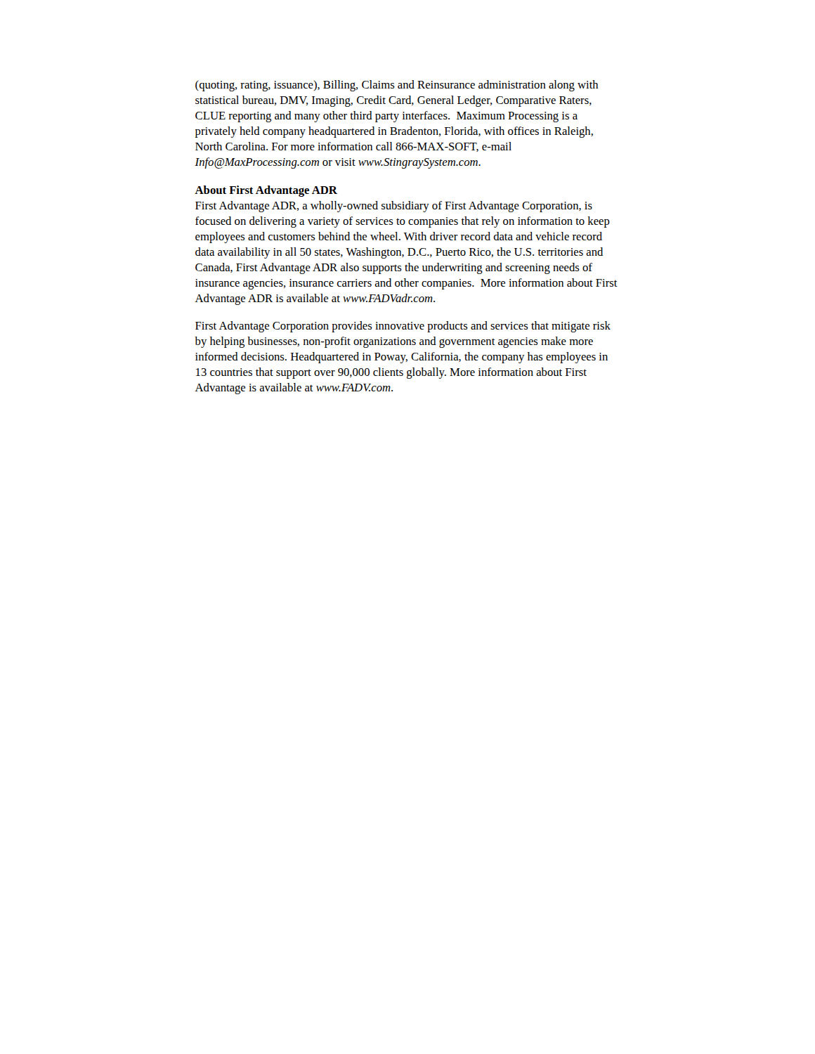(quoting, rating, issuance), Billing, Claims and Reinsurance administration along with statistical bureau, DMV, Imaging, Credit Card, General Ledger, Comparative Raters, CLUE reporting and many other third party interfaces. Maximum Processing is a privately held company headquartered in Bradenton, Florida, with offices in Raleigh, North Carolina. For more information call 866-MAX-SOFT, e-mail Info@MaxProcessing.com or visit www.StingraySystem.com.
About First Advantage ADR
First Advantage ADR, a wholly-owned subsidiary of First Advantage Corporation, is focused on delivering a variety of services to companies that rely on information to keep employees and customers behind the wheel. With driver record data and vehicle record data availability in all 50 states, Washington, D.C., Puerto Rico, the U.S. territories and Canada, First Advantage ADR also supports the underwriting and screening needs of insurance agencies, insurance carriers and other companies. More information about First Advantage ADR is available at www.FADVadr.com.
First Advantage Corporation provides innovative products and services that mitigate risk by helping businesses, non-profit organizations and government agencies make more informed decisions. Headquartered in Poway, California, the company has employees in 13 countries that support over 90,000 clients globally. More information about First Advantage is available at www.FADV.com.